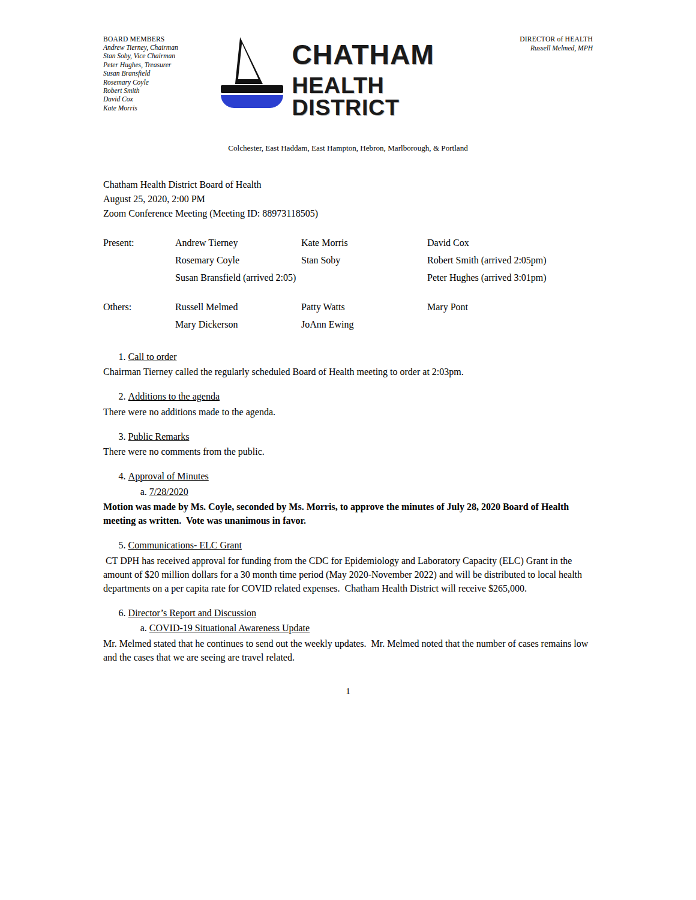BOARD MEMBERS
Andrew Tierney, Chairman
Stan Soby, Vice Chairman
Peter Hughes, Treasurer
Susan Bransfield
Rosemary Coyle
Robert Smith
David Cox
Kate Morris
CHATHAM
HEALTH DISTRICT
DIRECTOR of HEALTH
Russell Melmed, MPH
Colchester, East Haddam, East Hampton, Hebron, Marlborough, & Portland
Chatham Health District Board of Health
August 25, 2020, 2:00 PM
Zoom Conference Meeting (Meeting ID: 88973118505)
| Present: | Andrew Tierney | Kate Morris | David Cox |
| | Rosemary Coyle | Stan Soby | Robert Smith (arrived 2:05pm) |
| | Susan Bransfield (arrived 2:05) | Peter Hughes (arrived 3:01pm) |
| Others: | Russell Melmed | Patty Watts | Mary Pont |
| | Mary Dickerson | JoAnn Ewing | |
Call to order
Chairman Tierney called the regularly scheduled Board of Health meeting to order at 2:03pm.
Additions to the agenda
There were no additions made to the agenda.
Public Remarks
There were no comments from the public.
Approval of Minutes
7/28/2020
Motion was made by Ms. Coyle, seconded by Ms. Morris, to approve the minutes of July 28, 2020 Board of Health meeting as written. Vote was unanimous in favor.
Communications- ELC Grant
CT DPH has received approval for funding from the CDC for Epidemiology and Laboratory Capacity (ELC) Grant in the amount of $20 million dollars for a 30 month time period (May 2020-November 2022) and will be distributed to local health departments on a per capita rate for COVID related expenses. Chatham Health District will receive $265,000.
Director’s Report and Discussion
COVID-19 Situational Awareness Update
Mr. Melmed stated that he continues to send out the weekly updates. Mr. Melmed noted that the number of cases remains low and the cases that we are seeing are travel related.
1